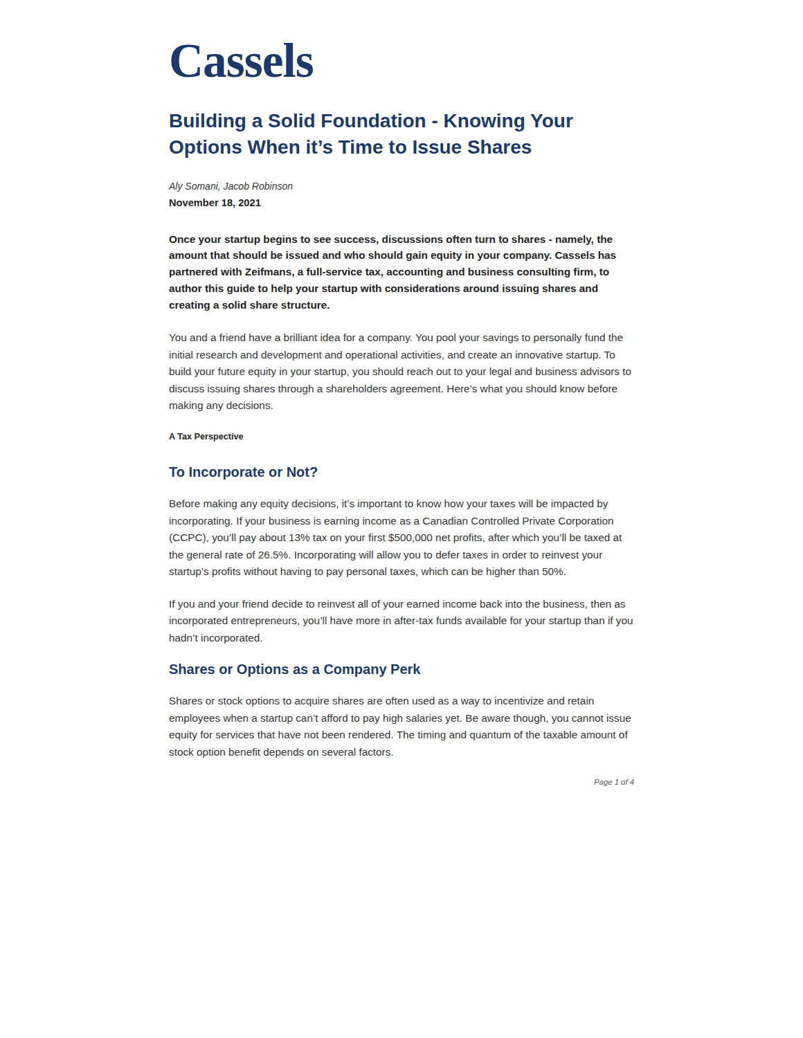Cassels
Building a Solid Foundation - Knowing Your Options When it’s Time to Issue Shares
Aly Somani, Jacob Robinson
November 18, 2021
Once your startup begins to see success, discussions often turn to shares - namely, the amount that should be issued and who should gain equity in your company. Cassels has partnered with Zeifmans, a full-service tax, accounting and business consulting firm, to author this guide to help your startup with considerations around issuing shares and creating a solid share structure.
You and a friend have a brilliant idea for a company. You pool your savings to personally fund the initial research and development and operational activities, and create an innovative startup. To build your future equity in your startup, you should reach out to your legal and business advisors to discuss issuing shares through a shareholders agreement. Here’s what you should know before making any decisions.
A Tax Perspective
To Incorporate or Not?
Before making any equity decisions, it’s important to know how your taxes will be impacted by incorporating. If your business is earning income as a Canadian Controlled Private Corporation (CCPC), you’ll pay about 13% tax on your first $500,000 net profits, after which you’ll be taxed at the general rate of 26.5%. Incorporating will allow you to defer taxes in order to reinvest your startup’s profits without having to pay personal taxes, which can be higher than 50%.
If you and your friend decide to reinvest all of your earned income back into the business, then as incorporated entrepreneurs, you’ll have more in after-tax funds available for your startup than if you hadn’t incorporated.
Shares or Options as a Company Perk
Shares or stock options to acquire shares are often used as a way to incentivize and retain employees when a startup can’t afford to pay high salaries yet. Be aware though, you cannot issue equity for services that have not been rendered. The timing and quantum of the taxable amount of stock option benefit depends on several factors.
Page 1 of 4